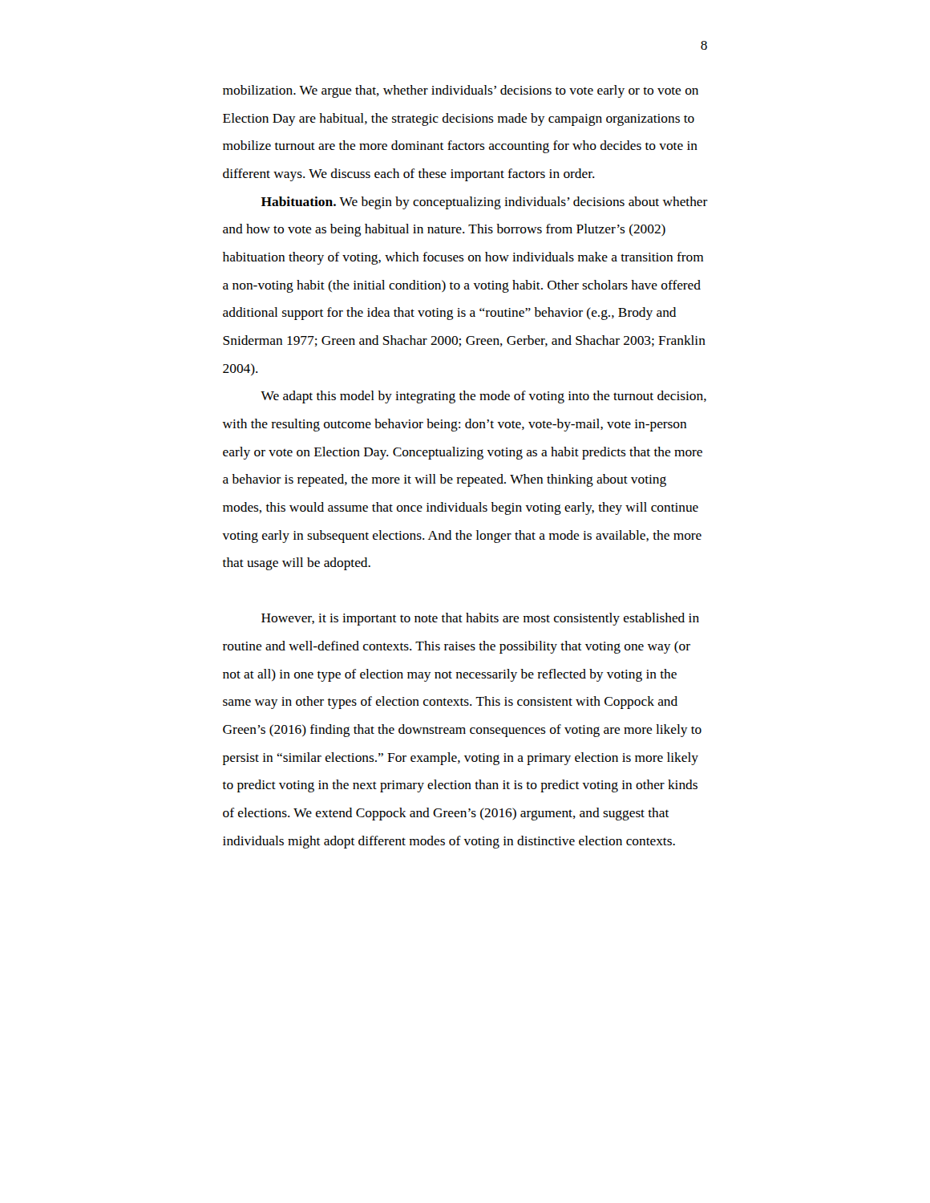8
mobilization. We argue that, whether individuals’ decisions to vote early or to vote on Election Day are habitual, the strategic decisions made by campaign organizations to mobilize turnout are the more dominant factors accounting for who decides to vote in different ways. We discuss each of these important factors in order.
Habituation. We begin by conceptualizing individuals’ decisions about whether and how to vote as being habitual in nature. This borrows from Plutzer’s (2002) habituation theory of voting, which focuses on how individuals make a transition from a non-voting habit (the initial condition) to a voting habit. Other scholars have offered additional support for the idea that voting is a “routine” behavior (e.g., Brody and Sniderman 1977; Green and Shachar 2000; Green, Gerber, and Shachar 2003; Franklin 2004).
We adapt this model by integrating the mode of voting into the turnout decision, with the resulting outcome behavior being: don’t vote, vote-by-mail, vote in-person early or vote on Election Day. Conceptualizing voting as a habit predicts that the more a behavior is repeated, the more it will be repeated. When thinking about voting modes, this would assume that once individuals begin voting early, they will continue voting early in subsequent elections. And the longer that a mode is available, the more that usage will be adopted.
However, it is important to note that habits are most consistently established in routine and well-defined contexts. This raises the possibility that voting one way (or not at all) in one type of election may not necessarily be reflected by voting in the same way in other types of election contexts. This is consistent with Coppock and Green’s (2016) finding that the downstream consequences of voting are more likely to persist in “similar elections.” For example, voting in a primary election is more likely to predict voting in the next primary election than it is to predict voting in other kinds of elections. We extend Coppock and Green’s (2016) argument, and suggest that individuals might adopt different modes of voting in distinctive election contexts.